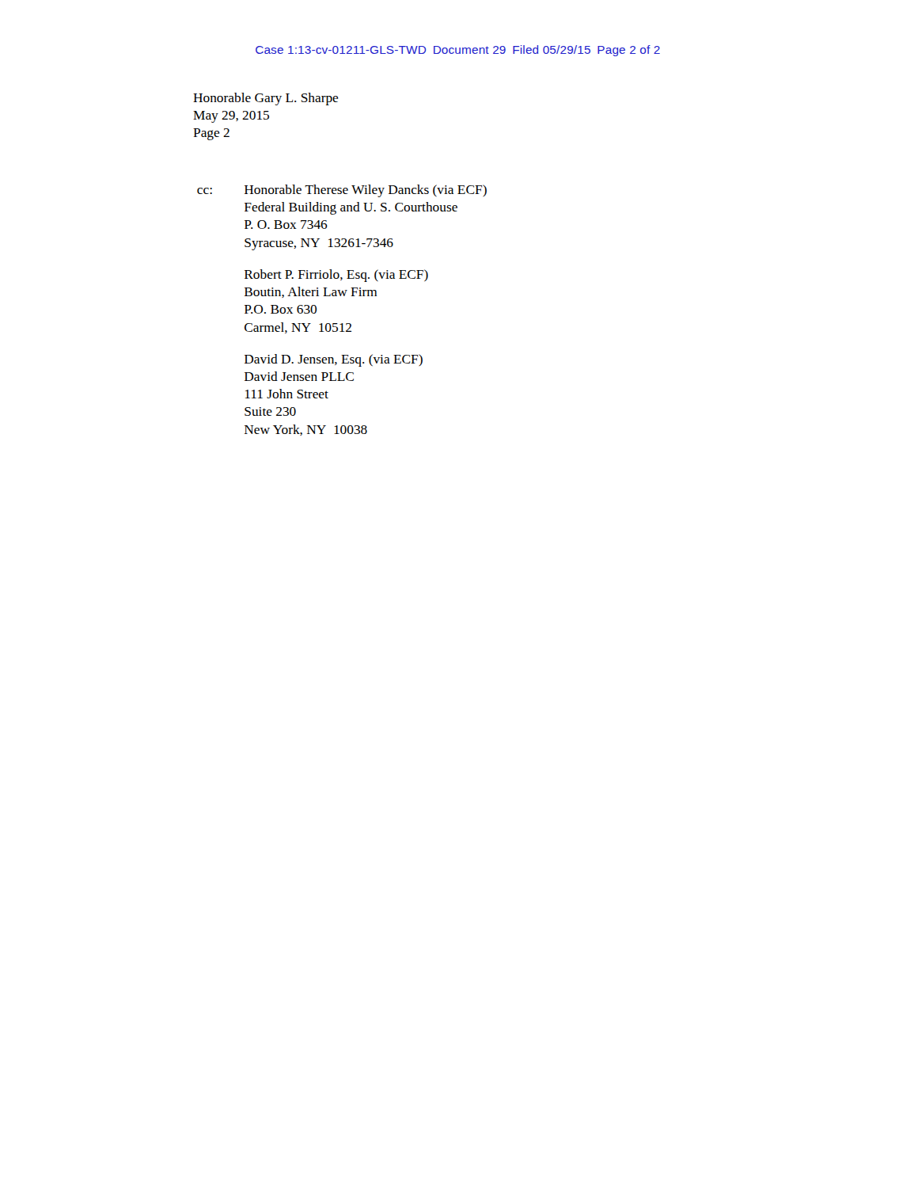Case 1:13-cv-01211-GLS-TWD Document 29 Filed 05/29/15 Page 2 of 2
Honorable Gary L. Sharpe
May 29, 2015
Page 2
cc:
Honorable Therese Wiley Dancks (via ECF)
Federal Building and U. S. Courthouse
P. O. Box 7346
Syracuse, NY 13261-7346
Robert P. Firriolo, Esq. (via ECF)
Boutin, Alteri Law Firm
P.O. Box 630
Carmel, NY 10512
David D. Jensen, Esq. (via ECF)
David Jensen PLLC
111 John Street
Suite 230
New York, NY 10038